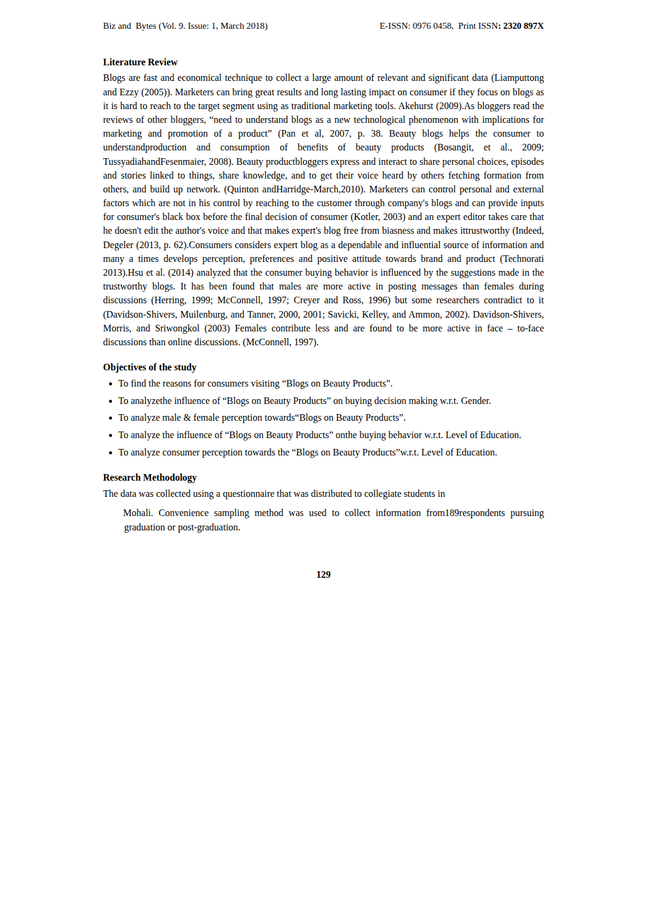Biz and Bytes (Vol. 9. Issue: 1, March 2018) E-ISSN: 0976 0458, Print ISSN: 2320 897X
Literature Review
Blogs are fast and economical technique to collect a large amount of relevant and significant data (Liamputtong and Ezzy (2005)). Marketers can bring great results and long lasting impact on consumer if they focus on blogs as it is hard to reach to the target segment using as traditional marketing tools. Akehurst (2009).As bloggers read the reviews of other bloggers, “need to understand blogs as a new technological phenomenon with implications for marketing and promotion of a product” (Pan et al, 2007, p. 38. Beauty blogs helps the consumer to understandproduction and consumption of benefits of beauty products (Bosangit, et al., 2009; TussyadiahandFesenmaier, 2008). Beauty productbloggers express and interact to share personal choices, episodes and stories linked to things, share knowledge, and to get their voice heard by others fetching formation from others, and build up network. (Quinton andHarridge-March,2010). Marketers can control personal and external factors which are not in his control by reaching to the customer through company's blogs and can provide inputs for consumer's black box before the final decision of consumer (Kotler, 2003) and an expert editor takes care that he doesn't edit the author's voice and that makes expert's blog free from biasness and makes ittrustworthy (Indeed, Degeler (2013, p. 62).Consumers considers expert blog as a dependable and influential source of information and many a times develops perception, preferences and positive attitude towards brand and product (Technorati 2013).Hsu et al. (2014) analyzed that the consumer buying behavior is influenced by the suggestions made in the trustworthy blogs. It has been found that males are more active in posting messages than females during discussions (Herring, 1999; McConnell, 1997; Creyer and Ross, 1996) but some researchers contradict to it (Davidson-Shivers, Muilenburg, and Tanner, 2000, 2001; Savicki, Kelley, and Ammon, 2002). Davidson-Shivers, Morris, and Sriwongkol (2003) Females contribute less and are found to be more active in face – to-face discussions than online discussions. (McConnell, 1997).
Objectives of the study
To find the reasons for consumers visiting “Blogs on Beauty Products”.
To analyzethe influence of “Blogs on Beauty Products” on buying decision making w.r.t. Gender.
To analyze male & female perception towards“Blogs on Beauty Products”.
To analyze the influence of “Blogs on Beauty Products” onthe buying behavior w.r.t. Level of Education.
To analyze consumer perception towards the “Blogs on Beauty Products”w.r.t. Level of Education.
Research Methodology
The data was collected using a questionnaire that was distributed to collegiate students in
Mohali. Convenience sampling method was used to collect information from189respondents pursuing graduation or post-graduation.
129